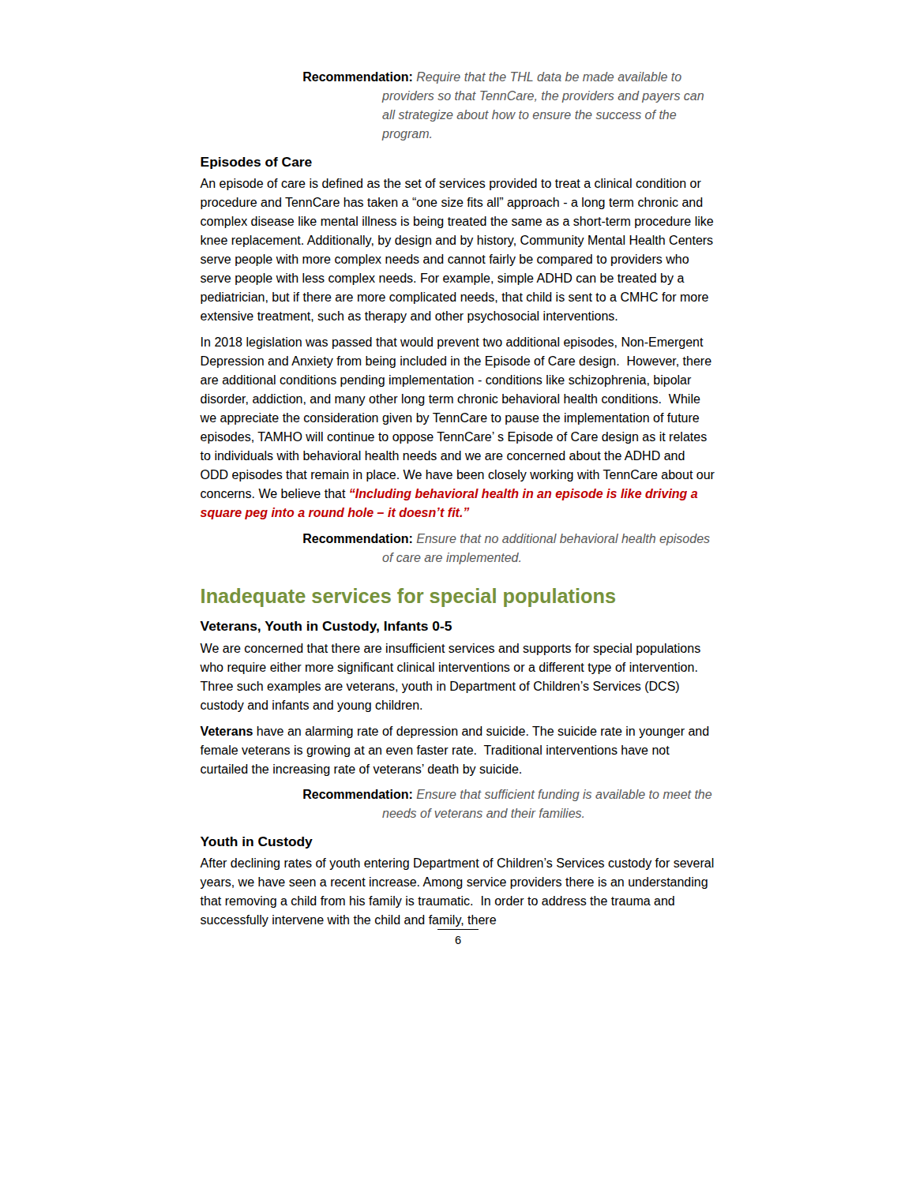Recommendation: Require that the THL data be made available to providers so that TennCare, the providers and payers can all strategize about how to ensure the success of the program.
Episodes of Care
An episode of care is defined as the set of services provided to treat a clinical condition or procedure and TennCare has taken a “one size fits all” approach - a long term chronic and complex disease like mental illness is being treated the same as a short-term procedure like knee replacement. Additionally, by design and by history, Community Mental Health Centers serve people with more complex needs and cannot fairly be compared to providers who serve people with less complex needs. For example, simple ADHD can be treated by a pediatrician, but if there are more complicated needs, that child is sent to a CMHC for more extensive treatment, such as therapy and other psychosocial interventions.
In 2018 legislation was passed that would prevent two additional episodes, Non-Emergent Depression and Anxiety from being included in the Episode of Care design. However, there are additional conditions pending implementation - conditions like schizophrenia, bipolar disorder, addiction, and many other long term chronic behavioral health conditions. While we appreciate the consideration given by TennCare to pause the implementation of future episodes, TAMHO will continue to oppose TennCare’ s Episode of Care design as it relates to individuals with behavioral health needs and we are concerned about the ADHD and ODD episodes that remain in place. We have been closely working with TennCare about our concerns. We believe that “Including behavioral health in an episode is like driving a square peg into a round hole – it doesn’t fit.”
Recommendation: Ensure that no additional behavioral health episodes of care are implemented.
Inadequate services for special populations
Veterans, Youth in Custody, Infants 0-5
We are concerned that there are insufficient services and supports for special populations who require either more significant clinical interventions or a different type of intervention. Three such examples are veterans, youth in Department of Children’s Services (DCS) custody and infants and young children.
Veterans have an alarming rate of depression and suicide. The suicide rate in younger and female veterans is growing at an even faster rate. Traditional interventions have not curtailed the increasing rate of veterans’ death by suicide.
Recommendation: Ensure that sufficient funding is available to meet the needs of veterans and their families.
Youth in Custody
After declining rates of youth entering Department of Children’s Services custody for several years, we have seen a recent increase. Among service providers there is an understanding that removing a child from his family is traumatic. In order to address the trauma and successfully intervene with the child and family, there
6